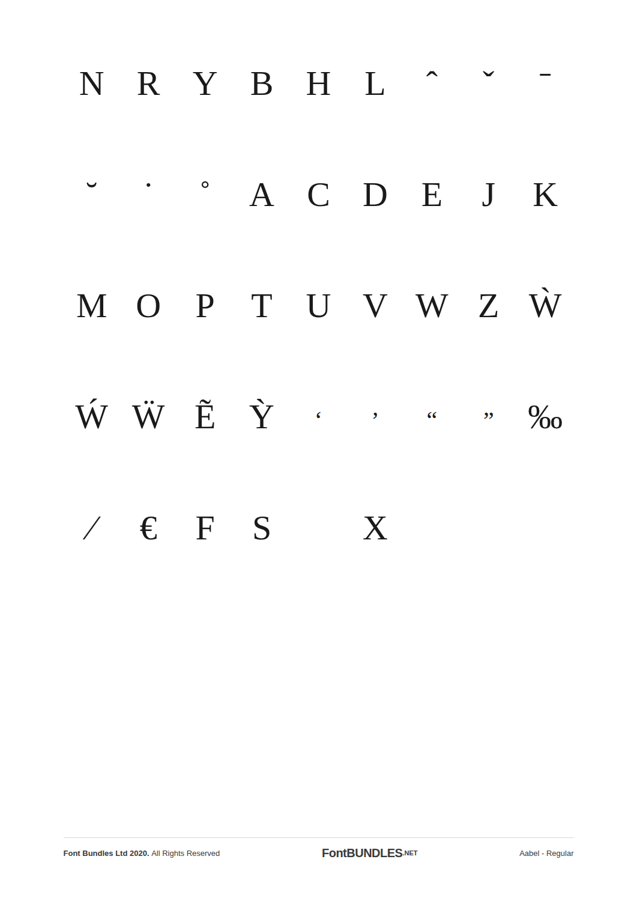N
R
Y
B
H
L
ˆ
ˇ
ˉ
˘
˙
˚
A
C
D
E
J
K
M
O
P
T
U
V
W
Z
Ẁ
Ẃ
Ẅ
Ẽ
Ỳ
‘
’
“
”
‰
⁄
€
F
S
X
Font Bundles Ltd 2020. All Rights Reserved
FontBUNDLES.NET
Aabel - Regular